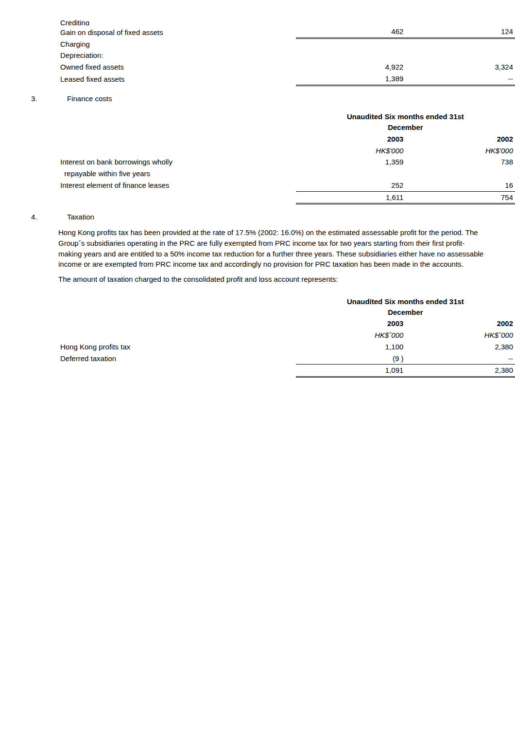| Crediting | | |
| Gain on disposal of fixed assets | 462 | 124 |
| Charging | | |
| Depreciation: | | |
| Owned fixed assets | 4,922 | 3,324 |
| Leased fixed assets | 1,389 | -- |
| 3. | Finance costs |
| | Unaudited Six months ended 31st December |
| | 2003 | 2002 |
| | HK$'000 | HK$'000 |
| Interest on bank borrowings wholly | 1,359 | 738 |
| repayable within five years | | |
| Interest element of finance leases | 252 | 16 |
| | 1,611 | 754 |
| 4. | Taxation |
Hong Kong profits tax has been provided at the rate of 17.5% (2002: 16.0%) on the estimated assessable profit for the period. The Groupˇs subsidiaries operating in the PRC are fully exempted from PRC income tax for two years starting from their first profit-making years and are entitled to a 50% income tax reduction for a further three years. These subsidiaries either have no assessable income or are exempted from PRC income tax and accordingly no provision for PRC taxation has been made in the accounts.
The amount of taxation charged to the consolidated profit and loss account represents:
| | Unaudited Six months ended 31st December |
| | 2003 | 2002 |
| | HK$ˇ000 | HK$ˇ000 |
| Hong Kong profits tax | 1,100 | 2,380 |
| Deferred taxation | (9 ) | -- |
| | 1,091 | 2,380 |